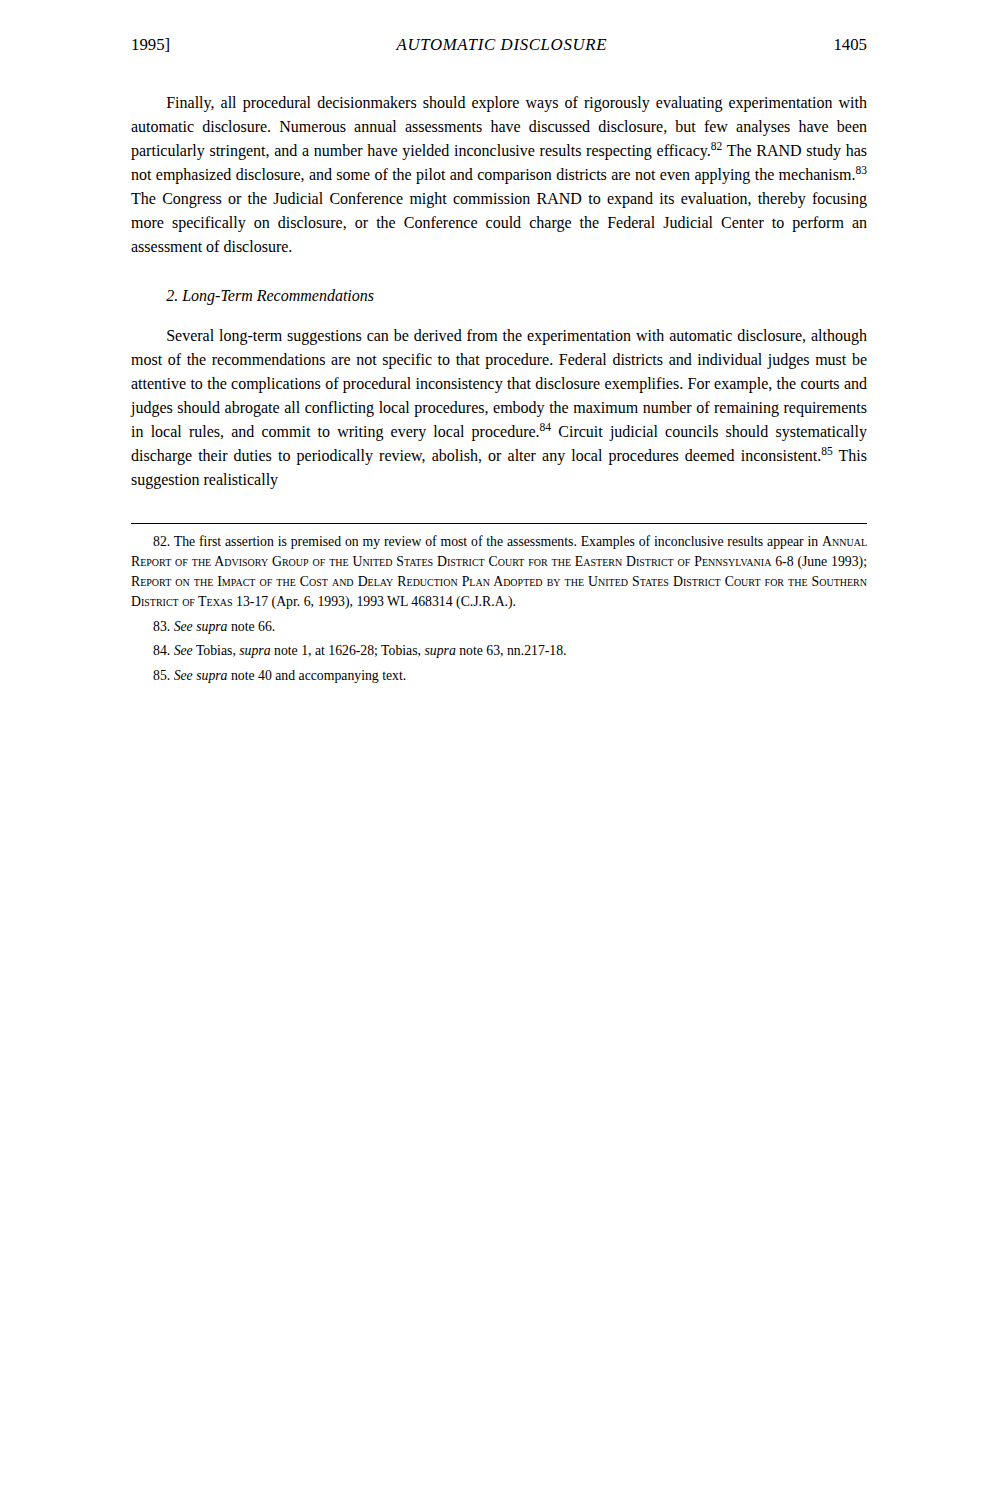1995] AUTOMATIC DISCLOSURE 1405
Finally, all procedural decisionmakers should explore ways of rigorously evaluating experimentation with automatic disclosure. Numerous annual assessments have discussed disclosure, but few analyses have been particularly stringent, and a number have yielded inconclusive results respecting efficacy.82 The RAND study has not emphasized disclosure, and some of the pilot and comparison districts are not even applying the mechanism.83 The Congress or the Judicial Conference might commission RAND to expand its evaluation, thereby focusing more specifically on disclosure, or the Conference could charge the Federal Judicial Center to perform an assessment of disclosure.
2. Long-Term Recommendations
Several long-term suggestions can be derived from the experimentation with automatic disclosure, although most of the recommendations are not specific to that procedure. Federal districts and individual judges must be attentive to the complications of procedural inconsistency that disclosure exemplifies. For example, the courts and judges should abrogate all conflicting local procedures, embody the maximum number of remaining requirements in local rules, and commit to writing every local procedure.84 Circuit judicial councils should systematically discharge their duties to periodically review, abolish, or alter any local procedures deemed inconsistent.85 This suggestion realistically
82. The first assertion is premised on my review of most of the assessments. Examples of inconclusive results appear in Annual Report of the Advisory Group of the United States District Court for the Eastern District of Pennsylvania 6-8 (June 1993); Report on the Impact of the Cost and Delay Reduction Plan Adopted by the United States District Court for the Southern District of Texas 13-17 (Apr. 6, 1993), 1993 WL 468314 (C.J.R.A.).
83. See supra note 66.
84. See Tobias, supra note 1, at 1626-28; Tobias, supra note 63, nn.217-18.
85. See supra note 40 and accompanying text.